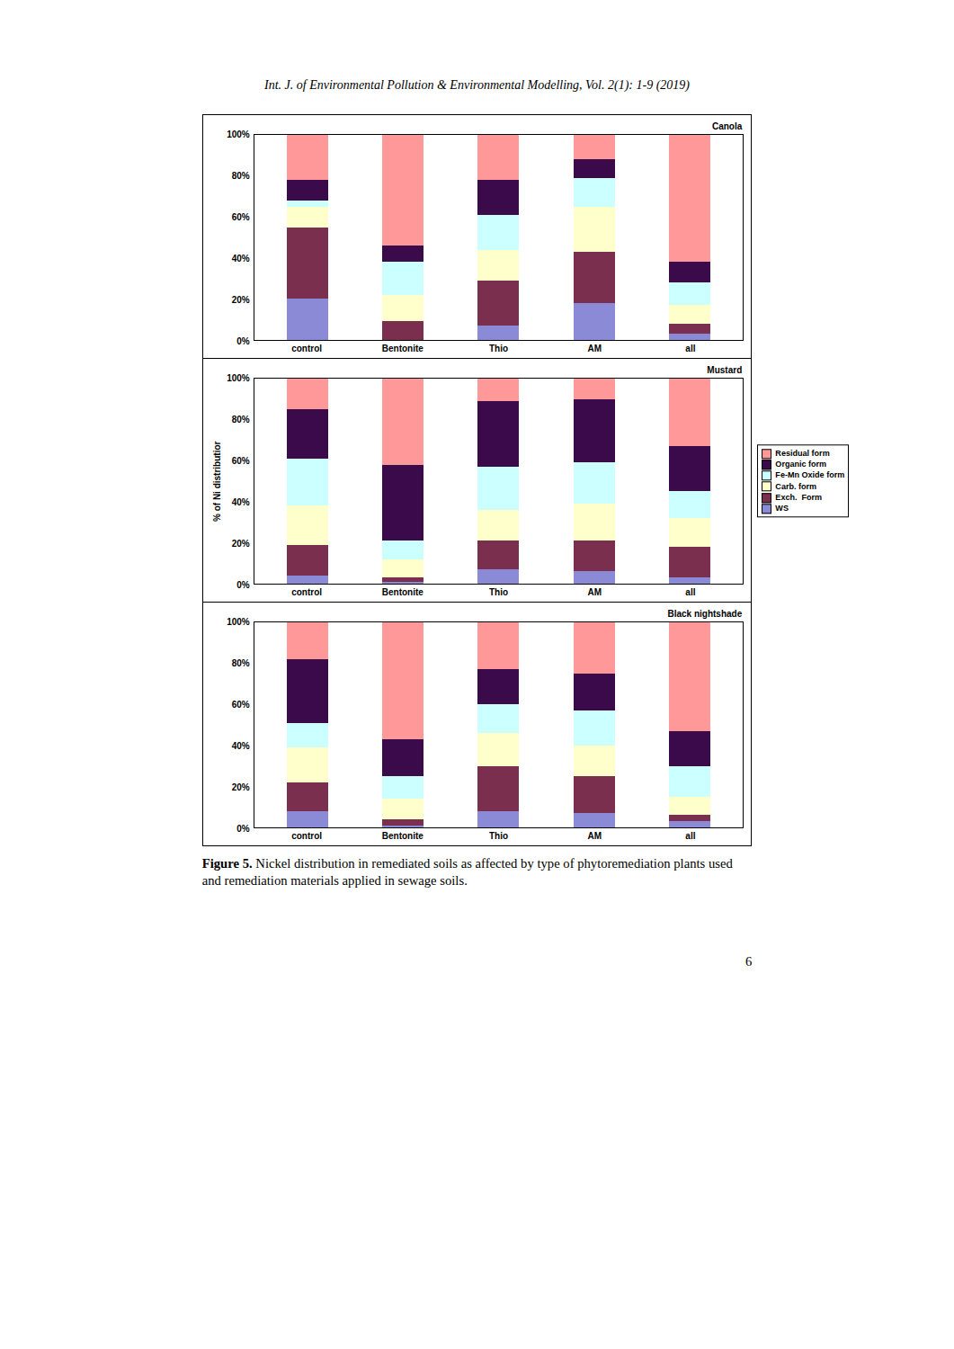Int. J. of Environmental Pollution & Environmental Modelling, Vol. 2(1): 1-9 (2019)
Canola
% of Ni distributior
100% 80% 60% 40% 20% 0%
control Bentonite Thio AM all
Mustard
% of Ni distributior
100% 80% 60% 40% 20% 0%
Residual form
Organic form
Fe-Mn Oxide form
Carb. form
Exch. Form
WS
control Bentonite Thio AM all
Black nightshade
% of Ni distributior
100% 80% 60% 40% 20% 0%
control Bentonite Thio AM all
Figure 5. Nickel distribution in remediated soils as affected by type of phytoremediation plants used and remediation materials applied in sewage soils.
6